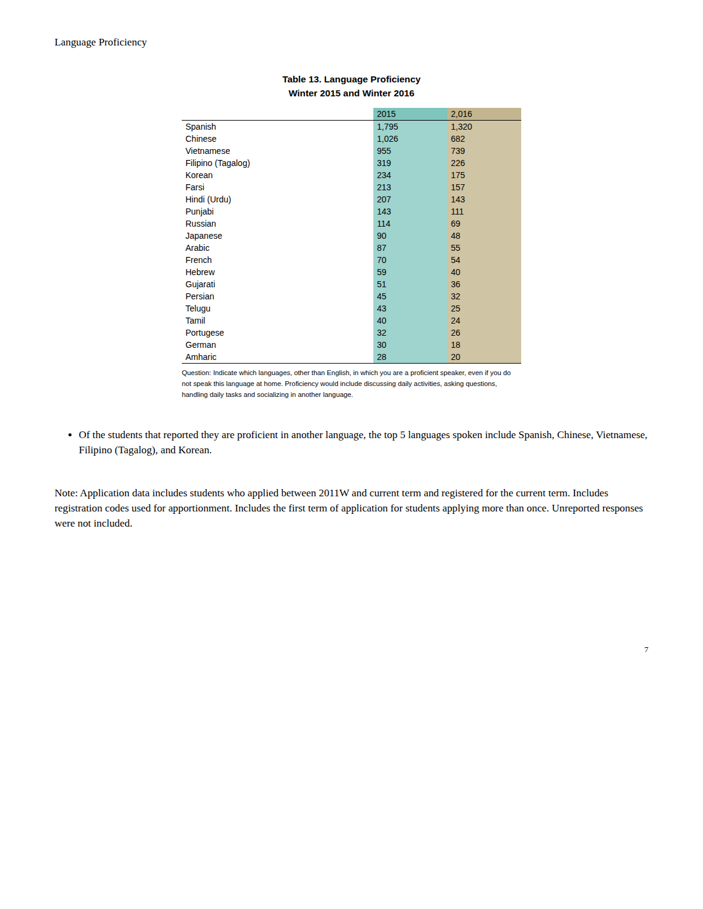Language Proficiency
Table 13. Language Proficiency
Winter 2015 and Winter 2016
| | 2015 | 2,016 |
| --- | --- | --- |
| Spanish | 1,795 | 1,320 |
| Chinese | 1,026 | 682 |
| Vietnamese | 955 | 739 |
| Filipino (Tagalog) | 319 | 226 |
| Korean | 234 | 175 |
| Farsi | 213 | 157 |
| Hindi (Urdu) | 207 | 143 |
| Punjabi | 143 | 111 |
| Russian | 114 | 69 |
| Japanese | 90 | 48 |
| Arabic | 87 | 55 |
| French | 70 | 54 |
| Hebrew | 59 | 40 |
| Gujarati | 51 | 36 |
| Persian | 45 | 32 |
| Telugu | 43 | 25 |
| Tamil | 40 | 24 |
| Portugese | 32 | 26 |
| German | 30 | 18 |
| Amharic | 28 | 20 |
Question: Indicate which languages, other than English, in which you are a proficient speaker, even if you do not speak this language at home. Proficiency would include discussing daily activities, asking questions, handling daily tasks and socializing in another language.
Of the students that reported they are proficient in another language, the top 5 languages spoken include Spanish, Chinese, Vietnamese, Filipino (Tagalog), and Korean.
Note: Application data includes students who applied between 2011W and current term and registered for the current term. Includes registration codes used for apportionment. Includes the first term of application for students applying more than once. Unreported responses were not included.
7